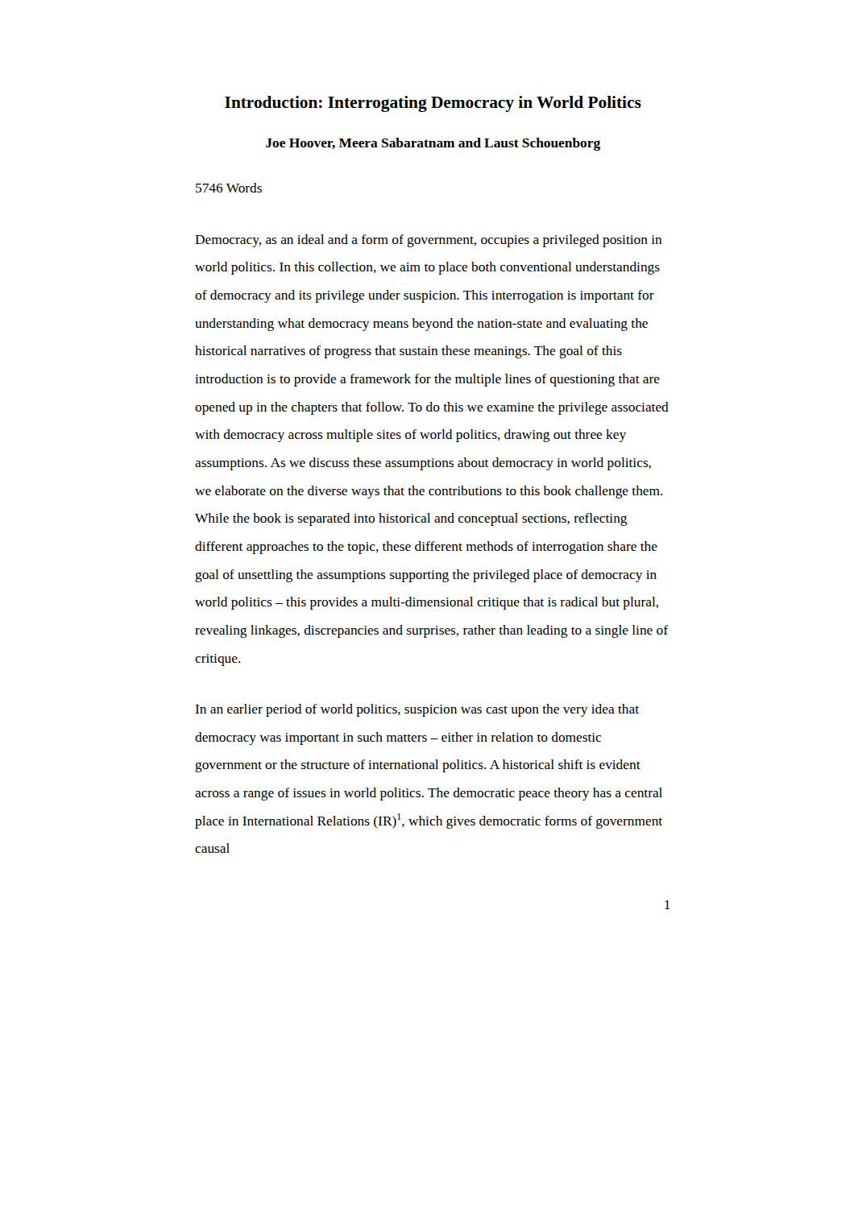Introduction: Interrogating Democracy in World Politics
Joe Hoover, Meera Sabaratnam and Laust Schouenborg
5746 Words
Democracy, as an ideal and a form of government, occupies a privileged position in world politics. In this collection, we aim to place both conventional understandings of democracy and its privilege under suspicion. This interrogation is important for understanding what democracy means beyond the nation-state and evaluating the historical narratives of progress that sustain these meanings. The goal of this introduction is to provide a framework for the multiple lines of questioning that are opened up in the chapters that follow. To do this we examine the privilege associated with democracy across multiple sites of world politics, drawing out three key assumptions. As we discuss these assumptions about democracy in world politics, we elaborate on the diverse ways that the contributions to this book challenge them. While the book is separated into historical and conceptual sections, reflecting different approaches to the topic, these different methods of interrogation share the goal of unsettling the assumptions supporting the privileged place of democracy in world politics – this provides a multi-dimensional critique that is radical but plural, revealing linkages, discrepancies and surprises, rather than leading to a single line of critique.
In an earlier period of world politics, suspicion was cast upon the very idea that democracy was important in such matters – either in relation to domestic government or the structure of international politics. A historical shift is evident across a range of issues in world politics. The democratic peace theory has a central place in International Relations (IR)1, which gives democratic forms of government causal
1